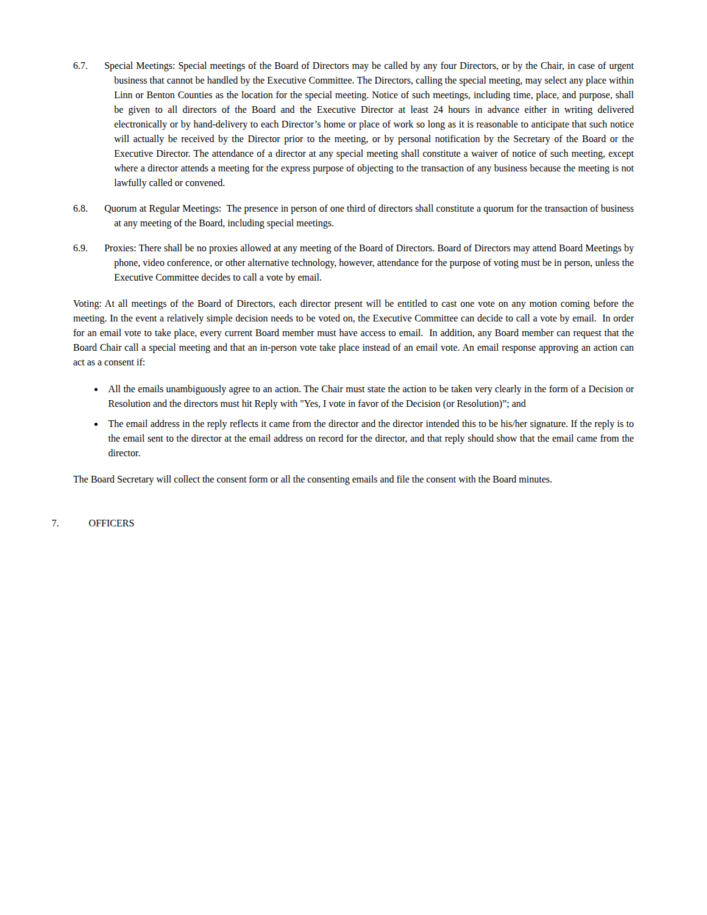6.7. Special Meetings: Special meetings of the Board of Directors may be called by any four Directors, or by the Chair, in case of urgent business that cannot be handled by the Executive Committee. The Directors, calling the special meeting, may select any place within Linn or Benton Counties as the location for the special meeting. Notice of such meetings, including time, place, and purpose, shall be given to all directors of the Board and the Executive Director at least 24 hours in advance either in writing delivered electronically or by hand-delivery to each Director’s home or place of work so long as it is reasonable to anticipate that such notice will actually be received by the Director prior to the meeting, or by personal notification by the Secretary of the Board or the Executive Director. The attendance of a director at any special meeting shall constitute a waiver of notice of such meeting, except where a director attends a meeting for the express purpose of objecting to the transaction of any business because the meeting is not lawfully called or convened.
6.8. Quorum at Regular Meetings: The presence in person of one third of directors shall constitute a quorum for the transaction of business at any meeting of the Board, including special meetings.
6.9. Proxies: There shall be no proxies allowed at any meeting of the Board of Directors. Board of Directors may attend Board Meetings by phone, video conference, or other alternative technology, however, attendance for the purpose of voting must be in person, unless the Executive Committee decides to call a vote by email.
Voting: At all meetings of the Board of Directors, each director present will be entitled to cast one vote on any motion coming before the meeting. In the event a relatively simple decision needs to be voted on, the Executive Committee can decide to call a vote by email. In order for an email vote to take place, every current Board member must have access to email. In addition, any Board member can request that the Board Chair call a special meeting and that an in-person vote take place instead of an email vote. An email response approving an action can act as a consent if:
All the emails unambiguously agree to an action. The Chair must state the action to be taken very clearly in the form of a Decision or Resolution and the directors must hit Reply with "Yes, I vote in favor of the Decision (or Resolution)”; and
The email address in the reply reflects it came from the director and the director intended this to be his/her signature. If the reply is to the email sent to the director at the email address on record for the director, and that reply should show that the email came from the director.
The Board Secretary will collect the consent form or all the consenting emails and file the consent with the Board minutes.
7. OFFICERS